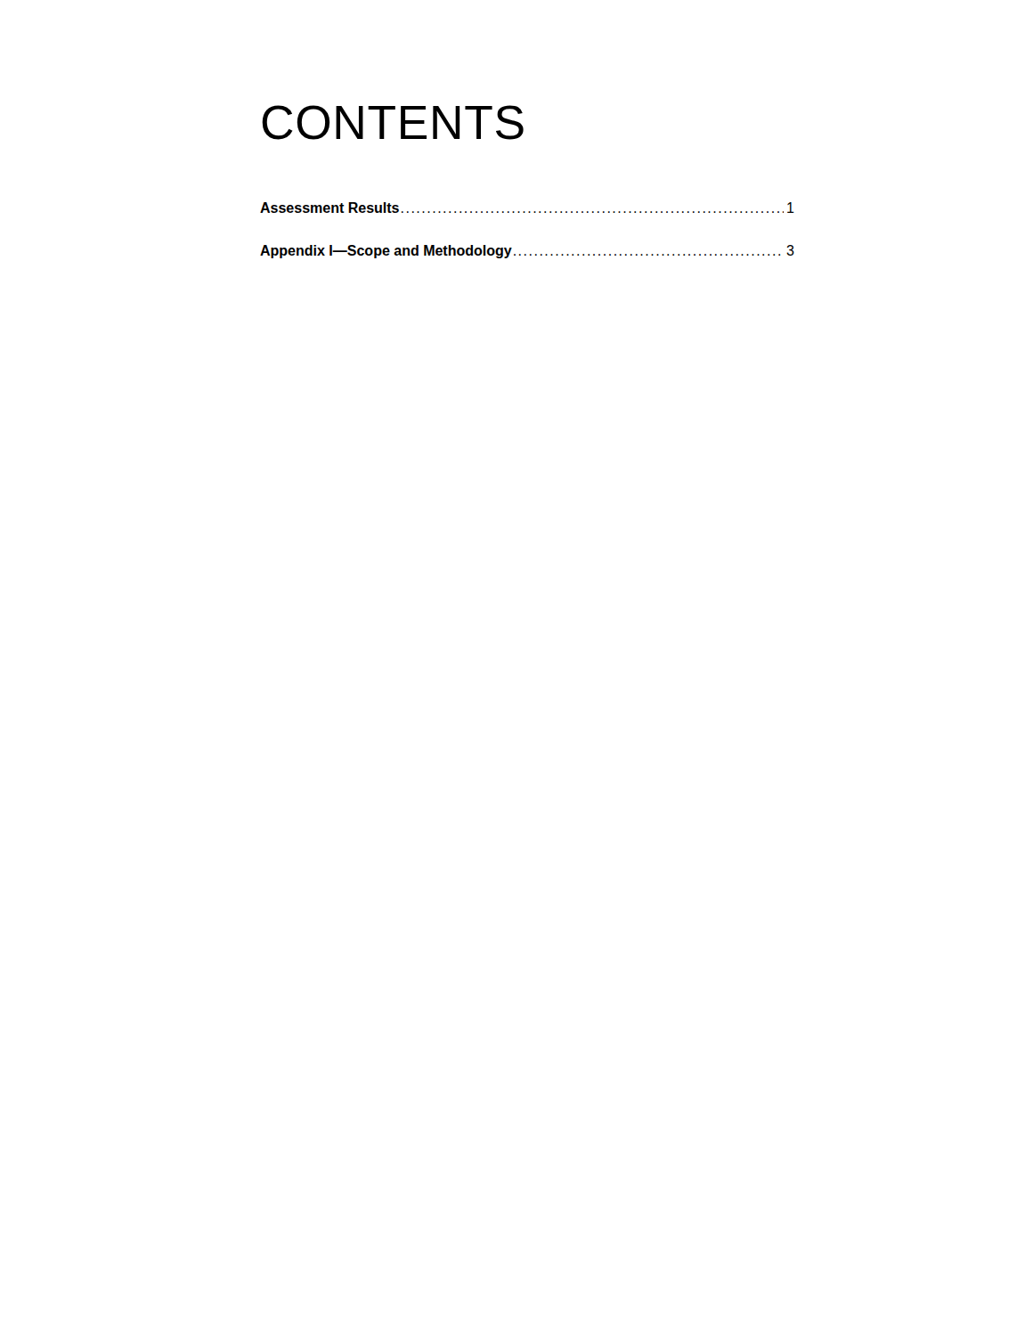CONTENTS
Assessment Results .................................................................................................................. 1 Appendix I—Scope and Methodology .................................................................................................................. 3